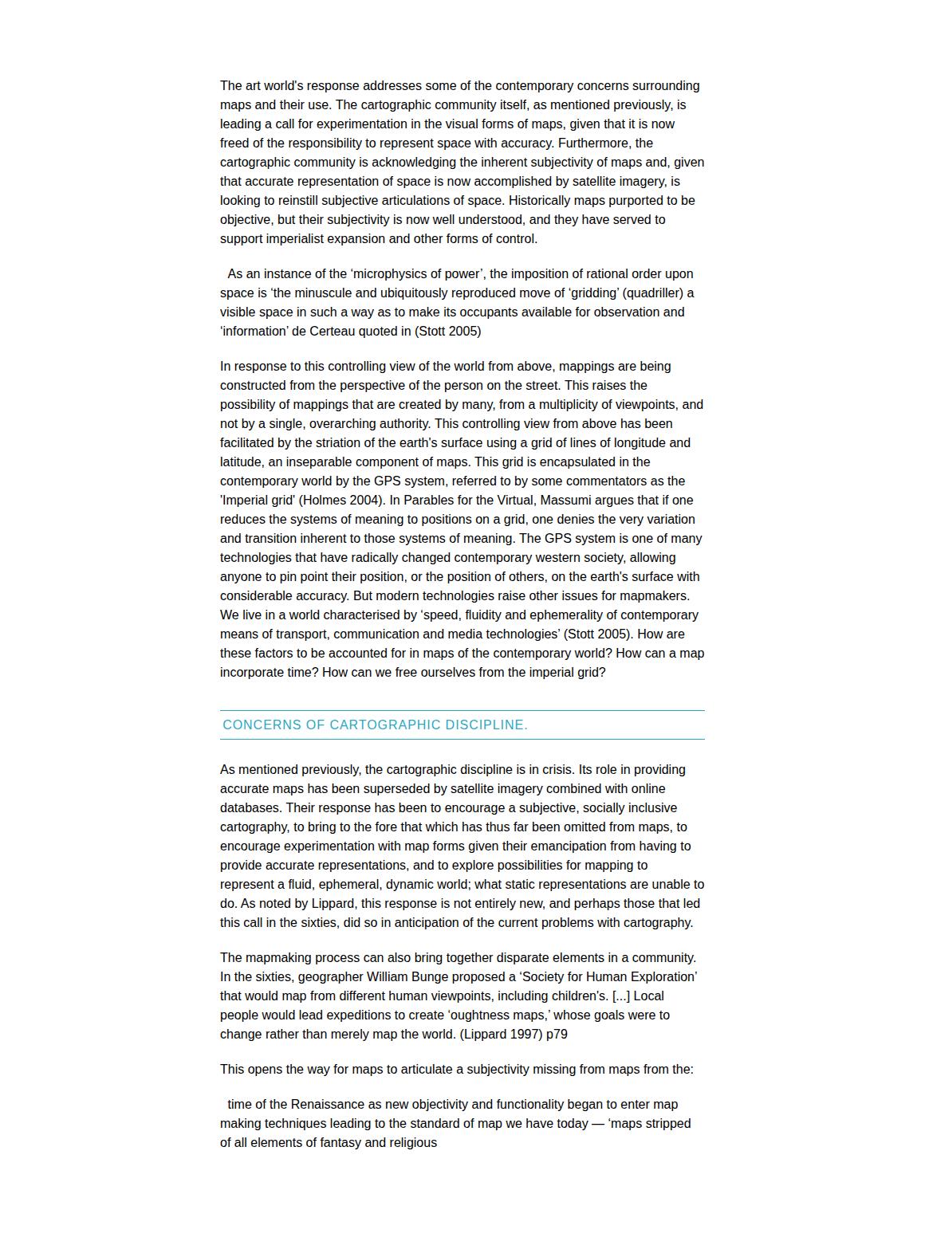The art world's response addresses some of the contemporary concerns surrounding maps and their use. The cartographic community itself, as mentioned previously, is leading a call for experimentation in the visual forms of maps, given that it is now freed of the responsibility to represent space with accuracy. Furthermore, the cartographic community is acknowledging the inherent subjectivity of maps and, given that accurate representation of space is now accomplished by satellite imagery, is looking to reinstill subjective articulations of space. Historically maps purported to be objective, but their subjectivity is now well understood, and they have served to support imperialist expansion and other forms of control.
As an instance of the ‘microphysics of power’, the imposition of rational order upon space is ‘the minuscule and ubiquitously reproduced move of ‘gridding’ (quadriller) a visible space in such a way as to make its occupants available for observation and ‘information’ de Certeau quoted in (Stott 2005)
In response to this controlling view of the world from above, mappings are being constructed from the perspective of the person on the street. This raises the possibility of mappings that are created by many, from a multiplicity of viewpoints, and not by a single, overarching authority. This controlling view from above has been facilitated by the striation of the earth's surface using a grid of lines of longitude and latitude, an inseparable component of maps. This grid is encapsulated in the contemporary world by the GPS system, referred to by some commentators as the 'Imperial grid' (Holmes 2004). In Parables for the Virtual, Massumi argues that if one reduces the systems of meaning to positions on a grid, one denies the very variation and transition inherent to those systems of meaning. The GPS system is one of many technologies that have radically changed contemporary western society, allowing anyone to pin point their position, or the position of others, on the earth's surface with considerable accuracy. But modern technologies raise other issues for mapmakers. We live in a world characterised by ‘speed, fluidity and ephemerality of contemporary means of transport, communication and media technologies’ (Stott 2005). How are these factors to be accounted for in maps of the contemporary world? How can a map incorporate time? How can we free ourselves from the imperial grid?
Concerns of cartographic discipline.
As mentioned previously, the cartographic discipline is in crisis. Its role in providing accurate maps has been superseded by satellite imagery combined with online databases. Their response has been to encourage a subjective, socially inclusive cartography, to bring to the fore that which has thus far been omitted from maps, to encourage experimentation with map forms given their emancipation from having to provide accurate representations, and to explore possibilities for mapping to represent a fluid, ephemeral, dynamic world; what static representations are unable to do. As noted by Lippard, this response is not entirely new, and perhaps those that led this call in the sixties, did so in anticipation of the current problems with cartography.
The mapmaking process can also bring together disparate elements in a community. In the sixties, geographer William Bunge proposed a ‘Society for Human Exploration’ that would map from different human viewpoints, including children's. [...] Local people would lead expeditions to create ‘oughtness maps,’ whose goals were to change rather than merely map the world. (Lippard 1997) p79
This opens the way for maps to articulate a subjectivity missing from maps from the:
time of the Renaissance as new objectivity and functionality began to enter map making techniques leading to the standard of map we have today — ‘maps stripped of all elements of fantasy and religious